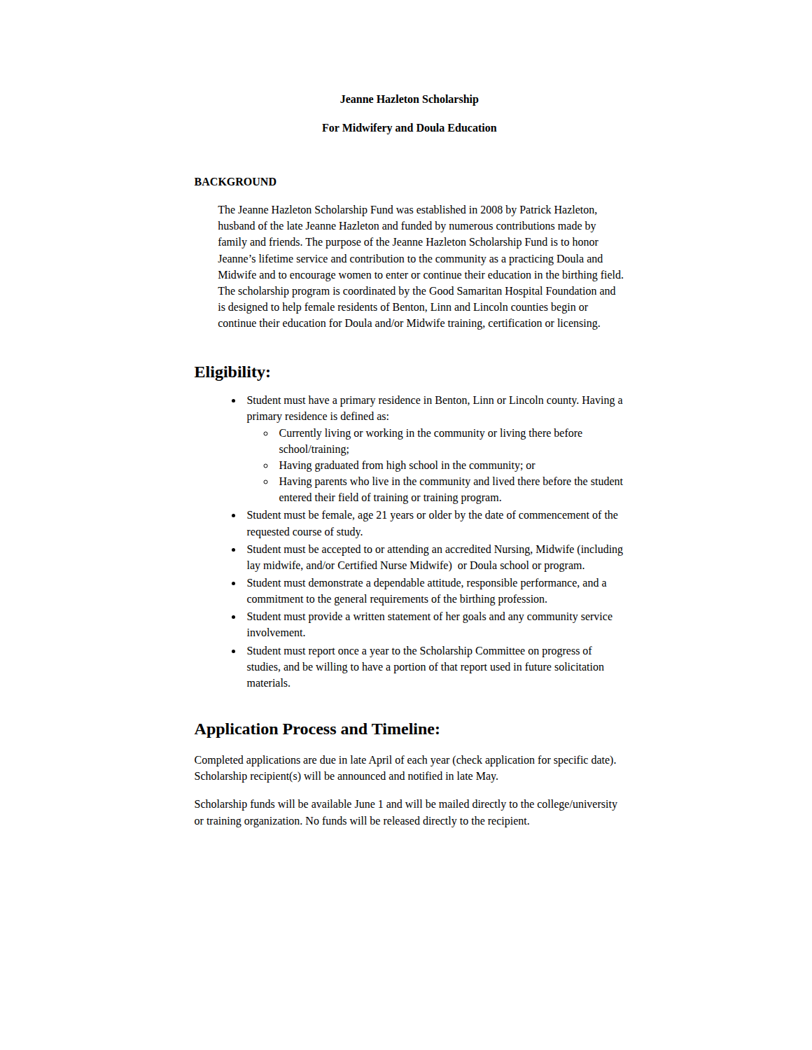Jeanne Hazleton ScholarshipFor Midwifery and Doula Education
BACKGROUND
The Jeanne Hazleton Scholarship Fund was established in 2008 by Patrick Hazleton, husband of the late Jeanne Hazleton and funded by numerous contributions made by family and friends. The purpose of the Jeanne Hazleton Scholarship Fund is to honor Jeanne’s lifetime service and contribution to the community as a practicing Doula and Midwife and to encourage women to enter or continue their education in the birthing field. The scholarship program is coordinated by the Good Samaritan Hospital Foundation and is designed to help female residents of Benton, Linn and Lincoln counties begin or continue their education for Doula and/or Midwife training, certification or licensing.
Eligibility:
Student must have a primary residence in Benton, Linn or Lincoln county. Having a primary residence is defined as:
Currently living or working in the community or living there before school/training;
Having graduated from high school in the community; or
Having parents who live in the community and lived there before the student entered their field of training or training program.
Student must be female, age 21 years or older by the date of commencement of the requested course of study.
Student must be accepted to or attending an accredited Nursing, Midwife (including lay midwife, and/or Certified Nurse Midwife) or Doula school or program.
Student must demonstrate a dependable attitude, responsible performance, and a commitment to the general requirements of the birthing profession.
Student must provide a written statement of her goals and any community service involvement.
Student must report once a year to the Scholarship Committee on progress of studies, and be willing to have a portion of that report used in future solicitation materials.
Application Process and Timeline:
Completed applications are due in late April of each year (check application for specific date). Scholarship recipient(s) will be announced and notified in late May.
Scholarship funds will be available June 1 and will be mailed directly to the college/university or training organization. No funds will be released directly to the recipient.